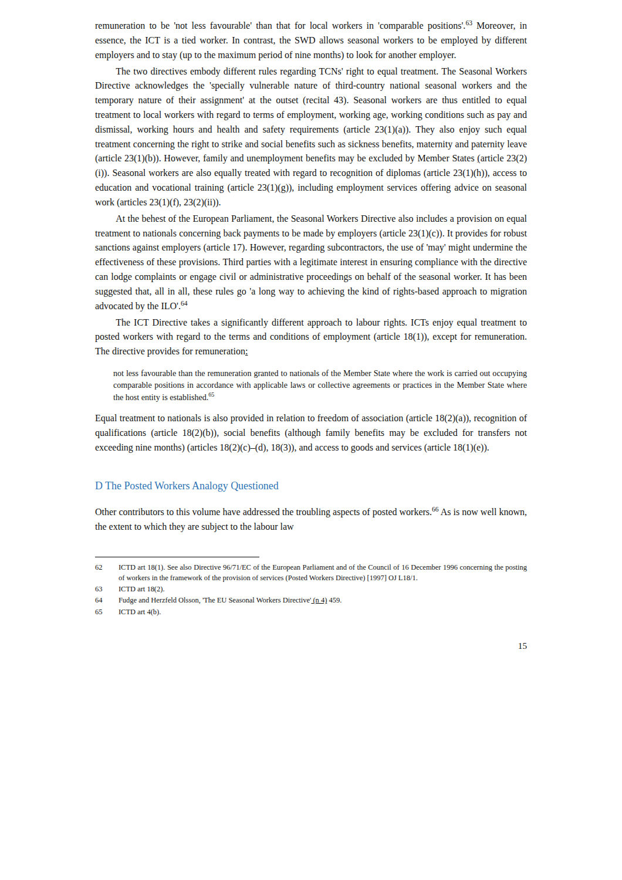remuneration to be 'not less favourable' than that for local workers in 'comparable positions'.63 Moreover, in essence, the ICT is a tied worker. In contrast, the SWD allows seasonal workers to be employed by different employers and to stay (up to the maximum period of nine months) to look for another employer.
The two directives embody different rules regarding TCNs' right to equal treatment. The Seasonal Workers Directive acknowledges the 'specially vulnerable nature of third-country national seasonal workers and the temporary nature of their assignment' at the outset (recital 43). Seasonal workers are thus entitled to equal treatment to local workers with regard to terms of employment, working age, working conditions such as pay and dismissal, working hours and health and safety requirements (article 23(1)(a)). They also enjoy such equal treatment concerning the right to strike and social benefits such as sickness benefits, maternity and paternity leave (article 23(1)(b)). However, family and unemployment benefits may be excluded by Member States (article 23(2)(i)). Seasonal workers are also equally treated with regard to recognition of diplomas (article 23(1)(h)), access to education and vocational training (article 23(1)(g)), including employment services offering advice on seasonal work (articles 23(1)(f), 23(2)(ii)).
At the behest of the European Parliament, the Seasonal Workers Directive also includes a provision on equal treatment to nationals concerning back payments to be made by employers (article 23(1)(c)). It provides for robust sanctions against employers (article 17). However, regarding subcontractors, the use of 'may' might undermine the effectiveness of these provisions. Third parties with a legitimate interest in ensuring compliance with the directive can lodge complaints or engage civil or administrative proceedings on behalf of the seasonal worker. It has been suggested that, all in all, these rules go 'a long way to achieving the kind of rights-based approach to migration advocated by the ILO'.64
The ICT Directive takes a significantly different approach to labour rights. ICTs enjoy equal treatment to posted workers with regard to the terms and conditions of employment (article 18(1)), except for remuneration. The directive provides for remuneration:
not less favourable than the remuneration granted to nationals of the Member State where the work is carried out occupying comparable positions in accordance with applicable laws or collective agreements or practices in the Member State where the host entity is established.65
Equal treatment to nationals is also provided in relation to freedom of association (article 18(2)(a)), recognition of qualifications (article 18(2)(b)), social benefits (although family benefits may be excluded for transfers not exceeding nine months) (articles 18(2)(c)–(d), 18(3)), and access to goods and services (article 18(1)(e)).
D The Posted Workers Analogy Questioned
Other contributors to this volume have addressed the troubling aspects of posted workers.66 As is now well known, the extent to which they are subject to the labour law
62 ICTD art 18(1). See also Directive 96/71/EC of the European Parliament and of the Council of 16 December 1996 concerning the posting of workers in the framework of the provision of services (Posted Workers Directive) [1997] OJ L18/1.
63 ICTD art 18(2).
64 Fudge and Herzfeld Olsson, 'The EU Seasonal Workers Directive' (n 4) 459.
65 ICTD art 4(b).
15